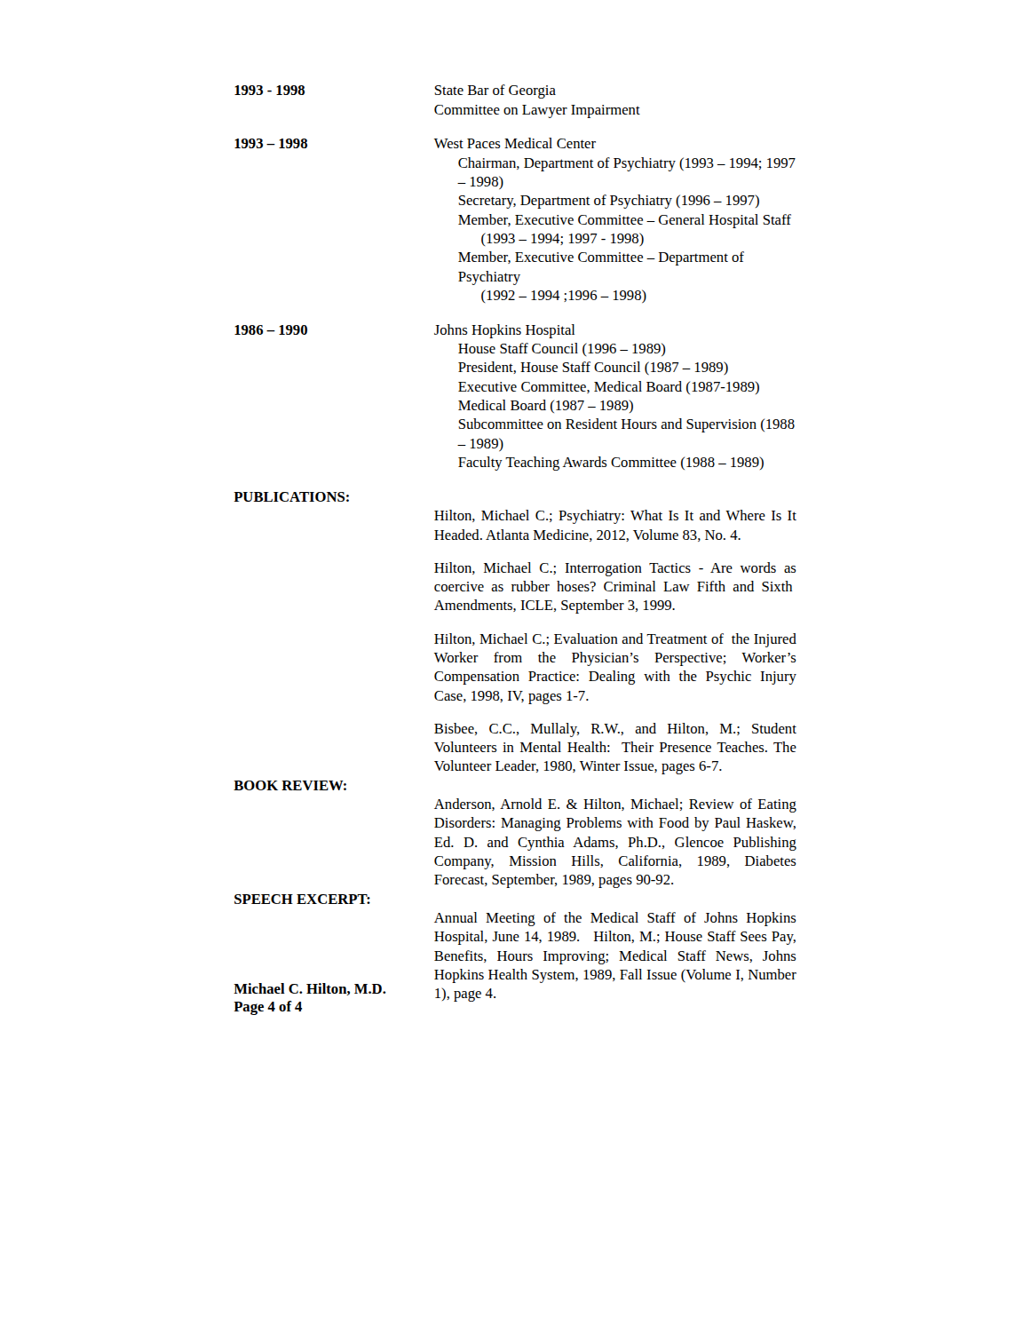| 1993 - 1998 | State Bar of Georgia Committee on Lawyer Impairment |
| 1993 – 1998 | West Paces Medical Center Chairman, Department of Psychiatry (1993 – 1994; 1997 – 1998) Secretary, Department of Psychiatry (1996 – 1997) Member, Executive Committee – General Hospital Staff (1993 – 1994; 1997 - 1998) Member, Executive Committee – Department of Psychiatry (1992 – 1994 ;1996 – 1998) |
| 1986 – 1990 | Johns Hopkins Hospital House Staff Council (1996 – 1989) President, House Staff Council (1987 – 1989) Executive Committee, Medical Board (1987-1989) Medical Board (1987 – 1989) Subcommittee on Resident Hours and Supervision (1988 – 1989) Faculty Teaching Awards Committee (1988 – 1989) |
| PUBLICATIONS: | |
| | Hilton, Michael C.; Psychiatry: What Is It and Where Is It Headed. Atlanta Medicine, 2012, Volume 83, No. 4. Hilton, Michael C.; Interrogation Tactics - Are words as coercive as rubber hoses? Criminal Law Fifth and Sixth Amendments, ICLE, September 3, 1999. Hilton, Michael C.; Evaluation and Treatment of the Injured Worker from the Physician’s Perspective; Worker’s Compensation Practice: Dealing with the Psychic Injury Case, 1998, IV, pages 1-7. Bisbee, C.C., Mullaly, R.W., and Hilton, M.; Student Volunteers in Mental Health: Their Presence Teaches. The Volunteer Leader, 1980, Winter Issue, pages 6-7. |
| BOOK REVIEW: | |
| | Anderson, Arnold E. & Hilton, Michael; Review of Eating Disorders: Managing Problems with Food by Paul Haskew, Ed. D. and Cynthia Adams, Ph.D., Glencoe Publishing Company, Mission Hills, California, 1989, Diabetes Forecast, September, 1989, pages 90-92. |
| SPEECH EXCERPT: | |
| | Annual Meeting of the Medical Staff of Johns Hopkins Hospital, June 14, 1989. Hilton, M.; House Staff Sees Pay, Benefits, Hours Improving; Medical Staff News, Johns Hopkins Health System, 1989, Fall Issue (Volume I, Number 1), page 4. |
Michael C. Hilton, M.D.
Page 4 of 4